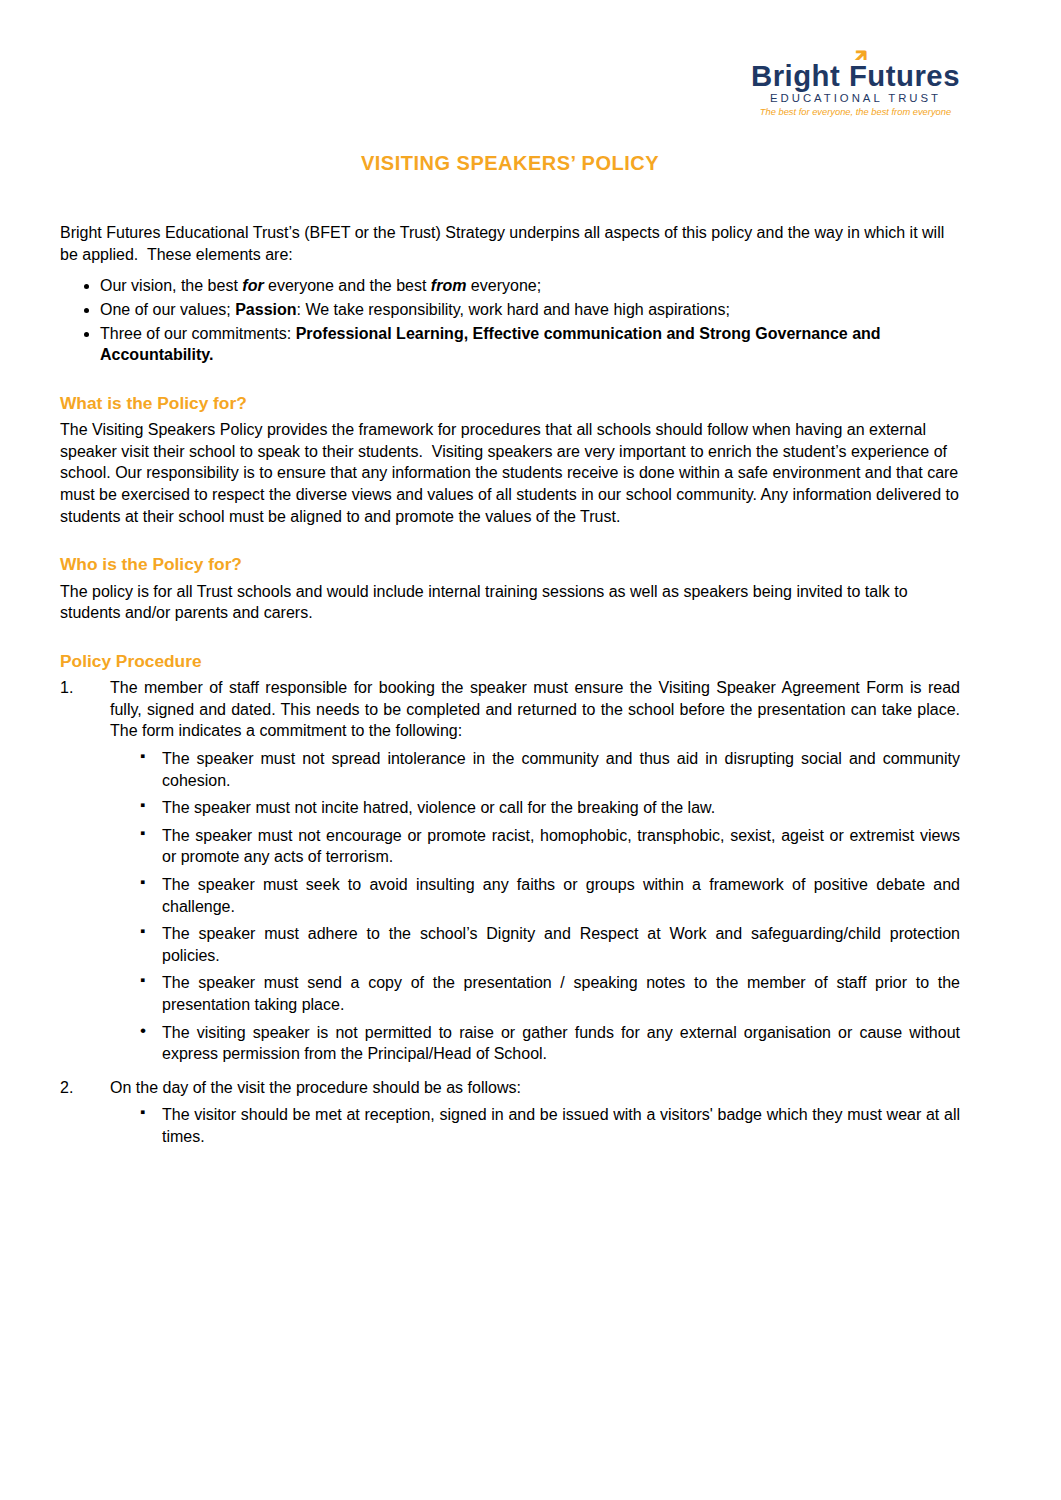↗ Bright Futures EDUCATIONAL TRUST The best for everyone, the best from everyone
VISITING SPEAKERS’ POLICY
Bright Futures Educational Trust’s (BFET or the Trust) Strategy underpins all aspects of this policy and the way in which it will be applied. These elements are:
Our vision, the best for everyone and the best from everyone;
One of our values; Passion: We take responsibility, work hard and have high aspirations;
Three of our commitments: Professional Learning, Effective communication and Strong Governance and Accountability.
What is the Policy for?
The Visiting Speakers Policy provides the framework for procedures that all schools should follow when having an external speaker visit their school to speak to their students. Visiting speakers are very important to enrich the student’s experience of school. Our responsibility is to ensure that any information the students receive is done within a safe environment and that care must be exercised to respect the diverse views and values of all students in our school community. Any information delivered to students at their school must be aligned to and promote the values of the Trust.
Who is the Policy for?
The policy is for all Trust schools and would include internal training sessions as well as speakers being invited to talk to students and/or parents and carers.
Policy Procedure
The member of staff responsible for booking the speaker must ensure the Visiting Speaker Agreement Form is read fully, signed and dated. This needs to be completed and returned to the school before the presentation can take place. The form indicates a commitment to the following:
The speaker must not spread intolerance in the community and thus aid in disrupting social and community cohesion.
The speaker must not incite hatred, violence or call for the breaking of the law.
The speaker must not encourage or promote racist, homophobic, transphobic, sexist, ageist or extremist views or promote any acts of terrorism.
The speaker must seek to avoid insulting any faiths or groups within a framework of positive debate and challenge.
The speaker must adhere to the school’s Dignity and Respect at Work and safeguarding/child protection policies.
The speaker must send a copy of the presentation / speaking notes to the member of staff prior to the presentation taking place.
The visiting speaker is not permitted to raise or gather funds for any external organisation or cause without express permission from the Principal/Head of School.
On the day of the visit the procedure should be as follows:
The visitor should be met at reception, signed in and be issued with a visitors' badge which they must wear at all times.